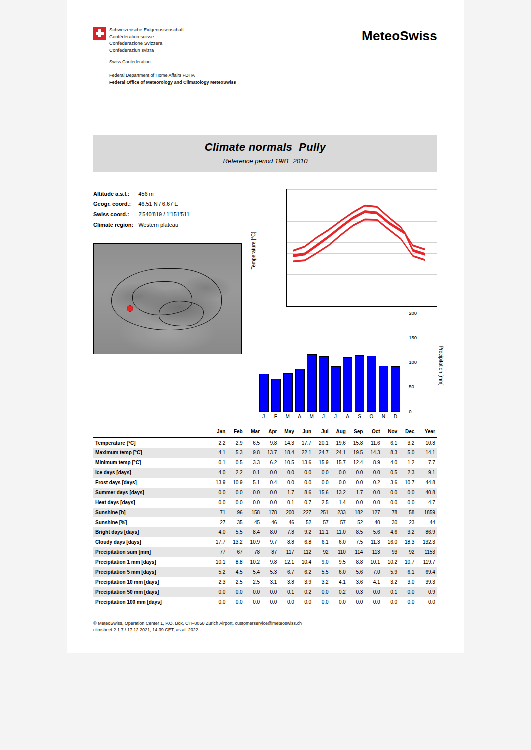Schweizerische Eidgenossenschaft
Confédération suisse
Confederazione Svizzera
Confederaziun svizra
Swiss Confederation
Federal Department of Home Affairs FDHA
Federal Office of Meteorology and Climatology MeteoSwiss
MeteoSwiss
Climate normals Pully
Reference period 1981−2010
| Altitude a.s.l.: | 456 m |
| Geogr. coord.: | 46.51 N / 6.67 E |
| Swiss coord.: | 2'540'819 / 1'151'511 |
| Climate region: | Western plateau |
Temperature [°C]
28 24 20 16 12 8 4 0 −4 −8 −12 −16
Precipitation [mm]
200 150 100 50 0
JFMAMJ JASOND
| | Jan | Feb | Mar | Apr | May | Jun | Jul | Aug | Sep | Oct | Nov | Dec | Year |
| --- | --- | --- | --- | --- | --- | --- | --- | --- | --- | --- | --- | --- | --- |
| Temperature [°C] | 2.2 | 2.9 | 6.5 | 9.8 | 14.3 | 17.7 | 20.1 | 19.6 | 15.8 | 11.6 | 6.1 | 3.2 | 10.8 |
| Maximum temp [°C] | 4.1 | 5.3 | 9.8 | 13.7 | 18.4 | 22.1 | 24.7 | 24.1 | 19.5 | 14.3 | 8.3 | 5.0 | 14.1 |
| Minimum temp [°C] | 0.1 | 0.5 | 3.3 | 6.2 | 10.5 | 13.6 | 15.9 | 15.7 | 12.4 | 8.9 | 4.0 | 1.2 | 7.7 |
| Ice days [days] | 4.0 | 2.2 | 0.1 | 0.0 | 0.0 | 0.0 | 0.0 | 0.0 | 0.0 | 0.0 | 0.5 | 2.3 | 9.1 |
| Frost days [days] | 13.9 | 10.9 | 5.1 | 0.4 | 0.0 | 0.0 | 0.0 | 0.0 | 0.0 | 0.2 | 3.6 | 10.7 | 44.8 |
| Summer days [days] | 0.0 | 0.0 | 0.0 | 0.0 | 1.7 | 8.6 | 15.6 | 13.2 | 1.7 | 0.0 | 0.0 | 0.0 | 40.8 |
| Heat days [days] | 0.0 | 0.0 | 0.0 | 0.0 | 0.1 | 0.7 | 2.5 | 1.4 | 0.0 | 0.0 | 0.0 | 0.0 | 4.7 |
| Sunshine [h] | 71 | 96 | 158 | 178 | 200 | 227 | 251 | 233 | 182 | 127 | 78 | 58 | 1859 |
| Sunshine [%] | 27 | 35 | 45 | 46 | 46 | 52 | 57 | 57 | 52 | 40 | 30 | 23 | 44 |
| Bright days [days] | 4.0 | 5.5 | 8.4 | 8.0 | 7.8 | 9.2 | 11.1 | 11.0 | 8.5 | 5.6 | 4.6 | 3.2 | 86.9 |
| Cloudy days [days] | 17.7 | 13.2 | 10.9 | 9.7 | 8.8 | 6.8 | 6.1 | 6.0 | 7.5 | 11.3 | 16.0 | 18.3 | 132.3 |
| Precipitation sum [mm] | 77 | 67 | 78 | 87 | 117 | 112 | 92 | 110 | 114 | 113 | 93 | 92 | 1153 |
| Precipitation 1 mm [days] | 10.1 | 8.8 | 10.2 | 9.8 | 12.1 | 10.4 | 9.0 | 9.5 | 8.8 | 10.1 | 10.2 | 10.7 | 119.7 |
| Precipitation 5 mm [days] | 5.2 | 4.5 | 5.4 | 5.3 | 6.7 | 6.2 | 5.5 | 6.0 | 5.6 | 7.0 | 5.9 | 6.1 | 69.4 |
| Precipitation 10 mm [days] | 2.3 | 2.5 | 2.5 | 3.1 | 3.8 | 3.9 | 3.2 | 4.1 | 3.6 | 4.1 | 3.2 | 3.0 | 39.3 |
| Precipitation 50 mm [days] | 0.0 | 0.0 | 0.0 | 0.0 | 0.1 | 0.2 | 0.0 | 0.2 | 0.3 | 0.0 | 0.1 | 0.0 | 0.9 |
| Precipitation 100 mm [days] | 0.0 | 0.0 | 0.0 | 0.0 | 0.0 | 0.0 | 0.0 | 0.0 | 0.0 | 0.0 | 0.0 | 0.0 | 0.0 |
© MeteoSwiss, Operation Center 1, P.O. Box, CH−8058 Zurich Airport, customerservice@meteoswiss.ch
climsheet 2.1.7 / 17.12.2021, 14:39 CET, as at: 2022